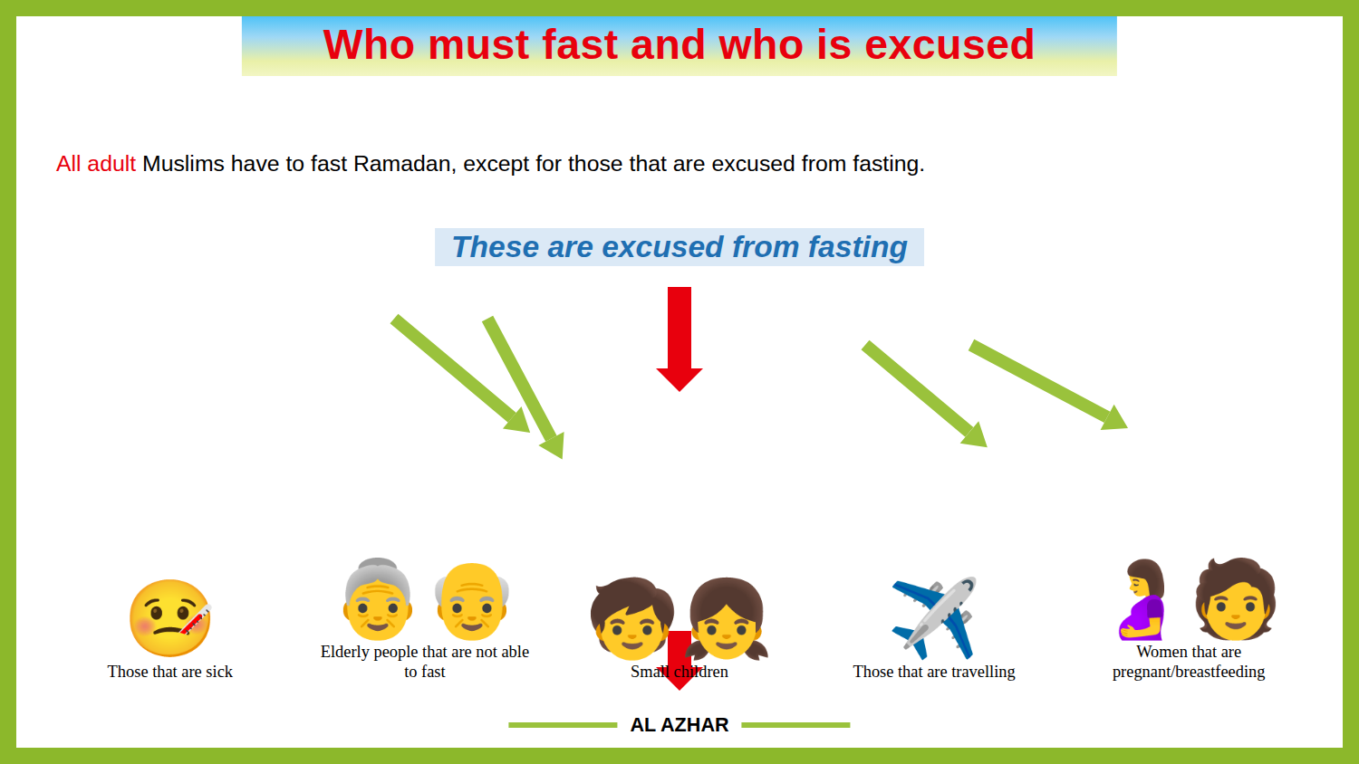Who must fast and who is excused
All adult Muslims have to fast Ramadan, except for those that are excused from fasting.
These are excused from fasting
🤒 Those that are sick
👵👴 Elderly people that are not able to fast
🧒👧 Small children
✈️ Those that are travelling
🤰🧑 Women that are pregnant/breastfeeding
AL AZHAR